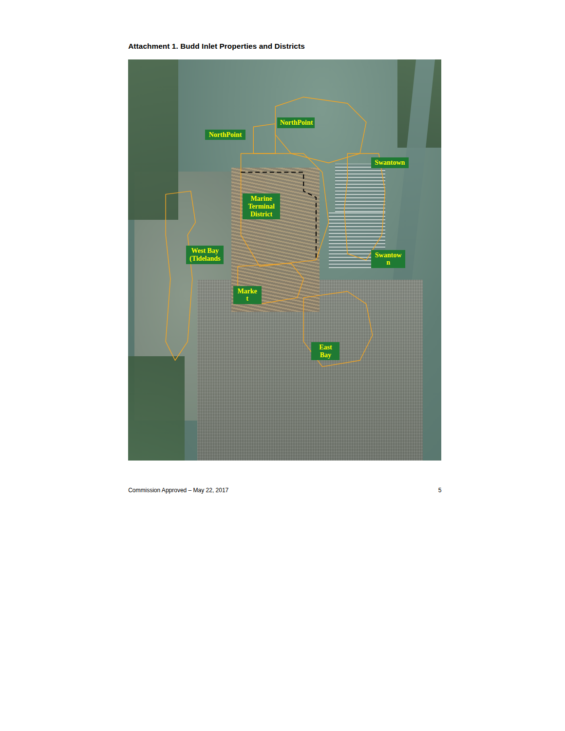Attachment 1. Budd Inlet Properties and Districts
NorthPoint
NorthPoint
Swantown
Swantow n
Marine Terminal District
West Bay (Tidelands
Marke t
East Bay
Commission Approved – May 22, 2017 5